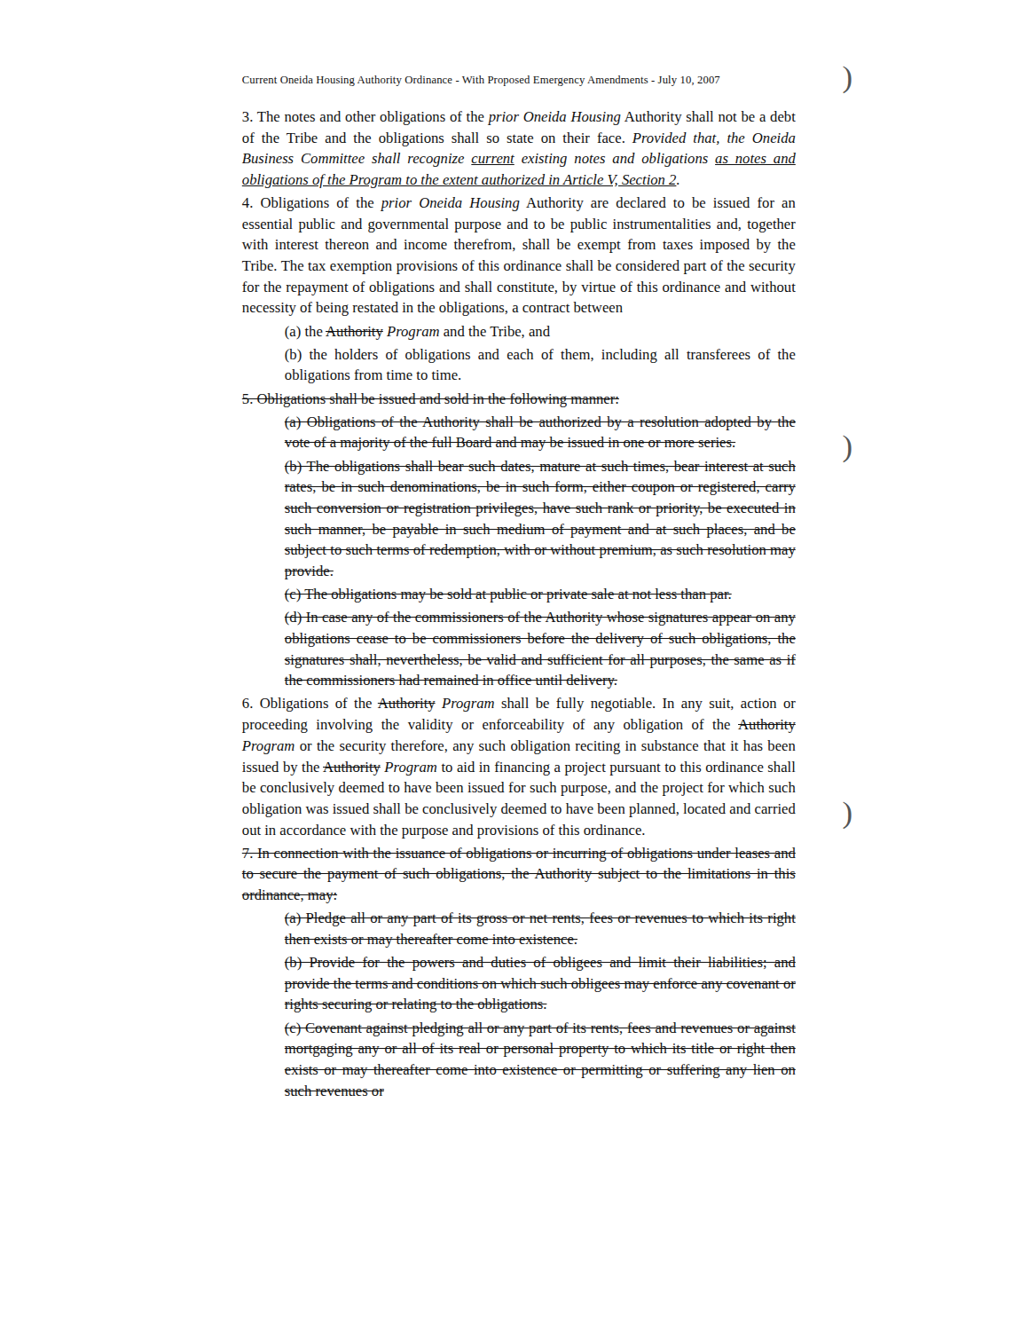)
)
)
Current Oneida Housing Authority Ordinance - With Proposed Emergency Amendments - July 10, 2007
3. The notes and other obligations of the prior Oneida Housing Authority shall not be a debt of the Tribe and the obligations shall so state on their face. Provided that, the Oneida Business Committee shall recognize current existing notes and obligations as notes and obligations of the Program to the extent authorized in Article V, Section 2.
4. Obligations of the prior Oneida Housing Authority are declared to be issued for an essential public and governmental purpose and to be public instrumentalities and, together with interest thereon and income therefrom, shall be exempt from taxes imposed by the Tribe. The tax exemption provisions of this ordinance shall be considered part of the security for the repayment of obligations and shall constitute, by virtue of this ordinance and without necessity of being restated in the obligations, a contract between
(a) the Authority Program and the Tribe, and
(b) the holders of obligations and each of them, including all transferees of the obligations from time to time.
5. Obligations shall be issued and sold in the following manner:
(a) Obligations of the Authority shall be authorized by a resolution adopted by the vote of a majority of the full Board and may be issued in one or more series.
(b) The obligations shall bear such dates, mature at such times, bear interest at such rates, be in such denominations, be in such form, either coupon or registered, carry such conversion or registration privileges, have such rank or priority, be executed in such manner, be payable in such medium of payment and at such places, and be subject to such terms of redemption, with or without premium, as such resolution may provide.
(c) The obligations may be sold at public or private sale at not less than par.
(d) In case any of the commissioners of the Authority whose signatures appear on any obligations cease to be commissioners before the delivery of such obligations, the signatures shall, nevertheless, be valid and sufficient for all purposes, the same as if the commissioners had remained in office until delivery.
6. Obligations of the Authority Program shall be fully negotiable. In any suit, action or proceeding involving the validity or enforceability of any obligation of the Authority Program or the security therefore, any such obligation reciting in substance that it has been issued by the Authority Program to aid in financing a project pursuant to this ordinance shall be conclusively deemed to have been issued for such purpose, and the project for which such obligation was issued shall be conclusively deemed to have been planned, located and carried out in accordance with the purpose and provisions of this ordinance.
7. In connection with the issuance of obligations or incurring of obligations under leases and to secure the payment of such obligations, the Authority subject to the limitations in this ordinance, may:
(a) Pledge all or any part of its gross or net rents, fees or revenues to which its right then exists or may thereafter come into existence.
(b) Provide for the powers and duties of obligees and limit their liabilities; and provide the terms and conditions on which such obligees may enforce any covenant or rights securing or relating to the obligations.
(c) Covenant against pledging all or any part of its rents, fees and revenues or against mortgaging any or all of its real or personal property to which its title or right then exists or may thereafter come into existence or permitting or suffering any lien on such revenues or